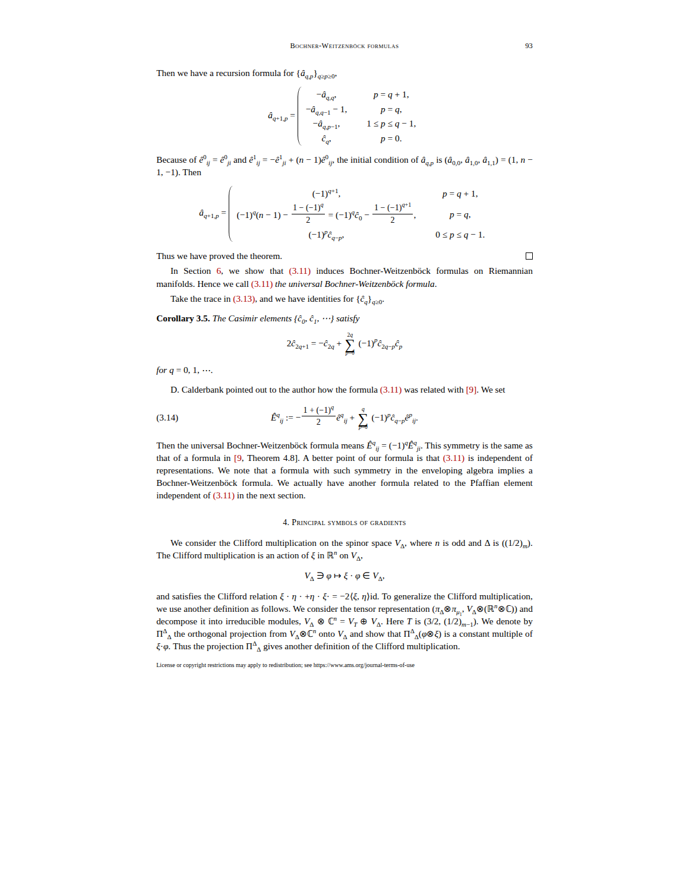Bochner-Weitzenböck formulas 93
Then we have a recursion formula for {âq,p}q≥p≥0,
âq+1,p =
| − â q,q , | p = q + 1, |
| − â q,q −1 − 1, | p = q , |
| − â q,p −1 , | 1 ≤ p ≤ q − 1, |
| ĉ q , | p = 0. |
Because of ê0ij = ê0ji and ê1ij = −ê1ji + (n − 1)ê0ij, the initial condition of âq,p is (â0,0, â1,0, â1,1) = (1, n − 1, −1). Then
âq+1,p =
| (−1) q +1 , | p = q + 1, |
| (−1) q ( n − 1) − 1 − (−1) q 2 = (−1) q ĉ 0 − 1 − (−1) q +1 2 , | p = q , |
| (−1) p ĉ q − p , | 0 ≤ p ≤ q − 1. |
Thus we have proved the theorem.
In Section 6, we show that (3.11) induces Bochner-Weitzenböck formulas on Riemannian manifolds. Hence we call (3.11) the universal Bochner-Weitzenböck formula.
Take the trace in (3.13), and we have identities for {ĉq}q≥0.
Corollary 3.5. The Casimir elements {ĉ0, ĉ1, ⋯} satisfy
2ĉ2q+1 = −ĉ2q + 2q∑p=0 (−1)pĉ2q−pĉp
for q = 0, 1, ⋯.
D. Calderbank pointed out to the author how the formula (3.11) was related with [9]. We set
(3.14)
Êqij := −1 + (−1)q 2 êqij + q∑p=0 (−1)pĉq−pêpij.
Then the universal Bochner-Weitzenböck formula means Êqij = (−1)qÊqji. This symmetry is the same as that of a formula in [9, Theorem 4.8]. A better point of our formula is that (3.11) is independent of representations. We note that a formula with such symmetry in the enveloping algebra implies a Bochner-Weitzenböck formula. We actually have another formula related to the Pfaffian element independent of (3.11) in the next section.
4. Principal symbols of gradients
We consider the Clifford multiplication on the spinor space VΔ, where n is odd and Δ is ((1/2)m). The Clifford multiplication is an action of ξ in ℝn on VΔ,
VΔ ∋ φ ↦ ξ · φ ∈ VΔ,
and satisfies the Clifford relation ξ · η · +η · ξ· = −2⟨ξ, η⟩id. To generalize the Clifford multiplication, we use another definition as follows. We consider the tensor representation (πΔ⊗πμ1, VΔ⊗(ℝn⊗ℂ)) and decompose it into irreducible modules, VΔ ⊗ ℂn = VT ⊕ VΔ. Here T is (3/2, (1/2)m−1). We denote by ΠΔΔ the orthogonal projection from VΔ⊗ℂn onto VΔ and show that ΠΔΔ(φ⊗ξ) is a constant multiple of ξ·φ. Thus the projection ΠΔΔ gives another definition of the Clifford multiplication.
License or copyright restrictions may apply to redistribution; see https://www.ams.org/journal-terms-of-use